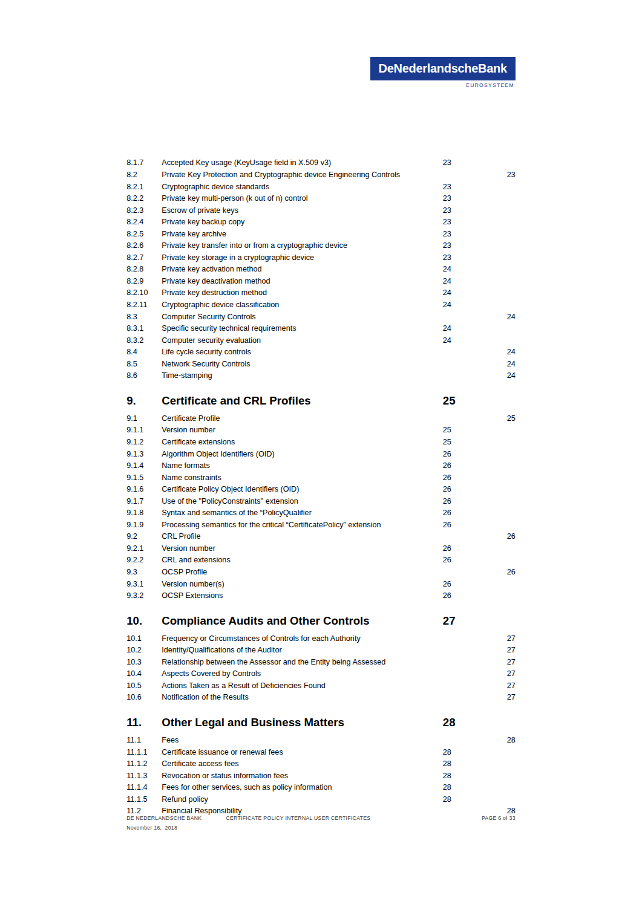DeNederlandscheBank
EUROSYSTEEM
| 8.1.7 | Accepted Key usage (KeyUsage field in X.509 v3) | 23 | |
| 8.2 | Private Key Protection and Cryptographic device Engineering Controls | | 23 |
| 8.2.1 | Cryptographic device standards | 23 | |
| 8.2.2 | Private key multi-person (k out of n) control | 23 | |
| 8.2.3 | Escrow of private keys | 23 | |
| 8.2.4 | Private key backup copy | 23 | |
| 8.2.5 | Private key archive | 23 | |
| 8.2.6 | Private key transfer into or from a cryptographic device | 23 | |
| 8.2.7 | Private key storage in a cryptographic device | 23 | |
| 8.2.8 | Private key activation method | 24 | |
| 8.2.9 | Private key deactivation method | 24 | |
| 8.2.10 | Private key destruction method | 24 | |
| 8.2.11 | Cryptographic device classification | 24 | |
| 8.3 | Computer Security Controls | | 24 |
| 8.3.1 | Specific security technical requirements | 24 | |
| 8.3.2 | Computer security evaluation | 24 | |
| 8.4 | Life cycle security controls | | 24 |
| 8.5 | Network Security Controls | | 24 |
| 8.6 | Time-stamping | | 24 |
| 9. | Certificate and CRL Profiles | 25 | |
| 9.1 | Certificate Profile | | 25 |
| 9.1.1 | Version number | 25 | |
| 9.1.2 | Certificate extensions | 25 | |
| 9.1.3 | Algorithm Object Identifiers (OID) | 26 | |
| 9.1.4 | Name formats | 26 | |
| 9.1.5 | Name constraints | 26 | |
| 9.1.6 | Certificate Policy Object Identifiers (OID) | 26 | |
| 9.1.7 | Use of the "PolicyConstraints" extension | 26 | |
| 9.1.8 | Syntax and semantics of the “PolicyQualifier | 26 | |
| 9.1.9 | Processing semantics for the critical “CertificatePolicy” extension | 26 | |
| 9.2 | CRL Profile | | 26 |
| 9.2.1 | Version number | 26 | |
| 9.2.2 | CRL and extensions | 26 | |
| 9.3 | OCSP Profile | | 26 |
| 9.3.1 | Version number(s) | 26 | |
| 9.3.2 | OCSP Extensions | 26 | |
| 10. | Compliance Audits and Other Controls | 27 | |
| 10.1 | Frequency or Circumstances of Controls for each Authority | | 27 |
| 10.2 | Identity/Qualifications of the Auditor | | 27 |
| 10.3 | Relationship between the Assessor and the Entity being Assessed | | 27 |
| 10.4 | Aspects Covered by Controls | | 27 |
| 10.5 | Actions Taken as a Result of Deficiencies Found | | 27 |
| 10.6 | Notification of the Results | | 27 |
| 11. | Other Legal and Business Matters | 28 | |
| 11.1 | Fees | | 28 |
| 11.1.1 | Certificate issuance or renewal fees | 28 | |
| 11.1.2 | Certificate access fees | 28 | |
| 11.1.3 | Revocation or status information fees | 28 | |
| 11.1.4 | Fees for other services, such as policy information | 28 | |
| 11.1.5 | Refund policy | 28 | |
| 11.2 | Financial Responsibility | | 28 |
DE NEDERLANDSCHE BANK
CERTIFICATE POLICY INTERNAL USER CERTIFICATES
PAGE 6 of 33
November 16, 2018